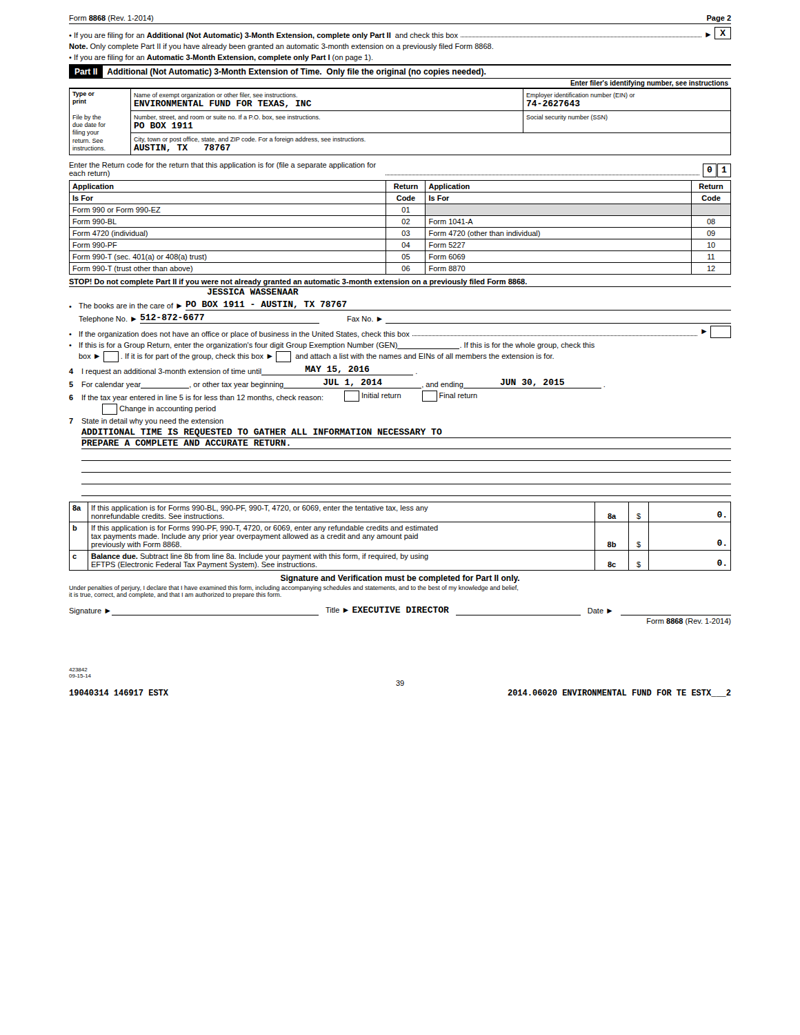Form 8868 (Rev. 1-2014)
Page 2
• If you are filing for an Additional (Not Automatic) 3-Month Extension, complete only Part II and check this box ► X
Note. Only complete Part II if you have already been granted an automatic 3-month extension on a previously filed Form 8868.
• If you are filing for an Automatic 3-Month Extension, complete only Part I (on page 1).
Part II
Additional (Not Automatic) 3-Month Extension of Time. Only file the original (no copies needed).
Enter filer's identifying number, see instructions
| Type or print File by the due date for filing your return. See instructions. | Name of exempt organization or other filer, see instructions. ENVIRONMENTAL FUND FOR TEXAS, INC | Employer identification number (EIN) or 74-2627643 |
| Number, street, and room or suite no. If a P.O. box, see instructions. PO BOX 1911 | Social security number (SSN) |
| City, town or post office, state, and ZIP code. For a foreign address, see instructions. AUSTIN, TX 78767 |
Enter the Return code for the return that this application is for (file a separate application for each return)
01
| Application | Return | Application | Return |
| --- | --- | --- | --- |
| Is For | Code | Is For | Code |
| Form 990 or Form 990-EZ | 01 | | |
| Form 990-BL | 02 | Form 1041-A | 08 |
| Form 4720 (individual) | 03 | Form 4720 (other than individual) | 09 |
| Form 990-PF | 04 | Form 5227 | 10 |
| Form 990-T (sec. 401(a) or 408(a) trust) | 05 | Form 6069 | 11 |
| Form 990-T (trust other than above) | 06 | Form 8870 | 12 |
STOP! Do not complete Part II if you were not already granted an automatic 3-month extension on a previously filed Form 8868.
JESSICA WASSENAAR
•
The books are in the care of ►
PO BOX 1911 - AUSTIN, TX 78767
Telephone No. ►
512-872-6677
Fax No. ►
•
If the organization does not have an office or place of business in the United States, check this box
►
•
If this is for a Group Return, enter the organization's four digit Group Exemption Number (GEN)
. If this is for the whole group, check this
box ► . If it is for part of the group, check this box ► and attach a list with the names and EINs of all members the extension is for.
4
I request an additional 3-month extension of time until
MAY 15, 2016
.
5
For calendar year
, or other tax year beginning
JUL 1, 2014
, and ending
JUN 30, 2015
.
6
If the tax year entered in line 5 is for less than 12 months, check reason:
Initial return
Final return
Change in accounting period
7
State in detail why you need the extension
ADDITIONAL TIME IS REQUESTED TO GATHER ALL INFORMATION NECESSARY TO
PREPARE A COMPLETE AND ACCURATE RETURN.
| 8a | If this application is for Forms 990-BL, 990-PF, 990-T, 4720, or 6069, enter the tentative tax, less any nonrefundable credits. See instructions. | 8a | $ | 0. |
| b | If this application is for Forms 990-PF, 990-T, 4720, or 6069, enter any refundable credits and estimated tax payments made. Include any prior year overpayment allowed as a credit and any amount paid previously with Form 8868. | 8b | $ | 0. |
| c | Balance due. Subtract line 8b from line 8a. Include your payment with this form, if required, by using EFTPS (Electronic Federal Tax Payment System). See instructions. | 8c | $ | 0. |
Signature and Verification must be completed for Part II only.
Under penalties of perjury, I declare that I have examined this form, including accompanying schedules and statements, and to the best of my knowledge and belief,
it is true, correct, and complete, and that I am authorized to prepare this form.
Signature ►
Title ► EXECUTIVE DIRECTOR
Date ►
Form 8868 (Rev. 1-2014)
423842
09-15-14
39
19040314 146917 ESTX
2014.06020 ENVIRONMENTAL FUND FOR TE ESTX___2